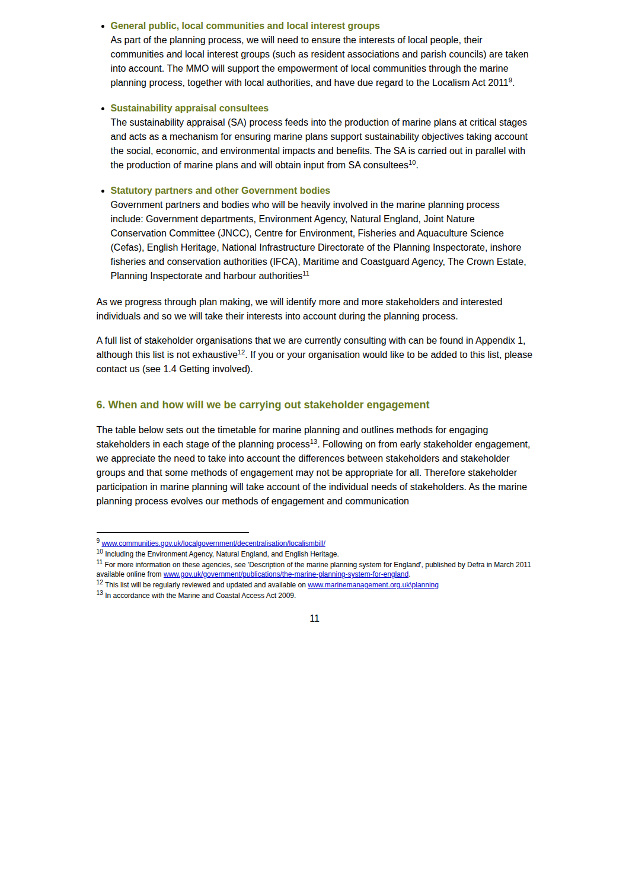General public, local communities and local interest groups As part of the planning process, we will need to ensure the interests of local people, their communities and local interest groups (such as resident associations and parish councils) are taken into account. The MMO will support the empowerment of local communities through the marine planning process, together with local authorities, and have due regard to the Localism Act 20119.
Sustainability appraisal consultees The sustainability appraisal (SA) process feeds into the production of marine plans at critical stages and acts as a mechanism for ensuring marine plans support sustainability objectives taking account the social, economic, and environmental impacts and benefits. The SA is carried out in parallel with the production of marine plans and will obtain input from SA consultees10.
Statutory partners and other Government bodies Government partners and bodies who will be heavily involved in the marine planning process include: Government departments, Environment Agency, Natural England, Joint Nature Conservation Committee (JNCC), Centre for Environment, Fisheries and Aquaculture Science (Cefas), English Heritage, National Infrastructure Directorate of the Planning Inspectorate, inshore fisheries and conservation authorities (IFCA), Maritime and Coastguard Agency, The Crown Estate, Planning Inspectorate and harbour authorities11
As we progress through plan making, we will identify more and more stakeholders and interested individuals and so we will take their interests into account during the planning process.
A full list of stakeholder organisations that we are currently consulting with can be found in Appendix 1, although this list is not exhaustive12. If you or your organisation would like to be added to this list, please contact us (see 1.4 Getting involved).
6. When and how will we be carrying out stakeholder engagement
The table below sets out the timetable for marine planning and outlines methods for engaging stakeholders in each stage of the planning process13. Following on from early stakeholder engagement, we appreciate the need to take into account the differences between stakeholders and stakeholder groups and that some methods of engagement may not be appropriate for all. Therefore stakeholder participation in marine planning will take account of the individual needs of stakeholders. As the marine planning process evolves our methods of engagement and communication
9 www.communities.gov.uk/localgovernment/decentralisation/localismbill/
10 Including the Environment Agency, Natural England, and English Heritage.
11 For more information on these agencies, see 'Description of the marine planning system for England', published by Defra in March 2011 available online from www.gov.uk/government/publications/the-marine-planning-system-for-england.
12 This list will be regularly reviewed and updated and available on www.marinemanagement.org.uk\planning
13 In accordance with the Marine and Coastal Access Act 2009.
11